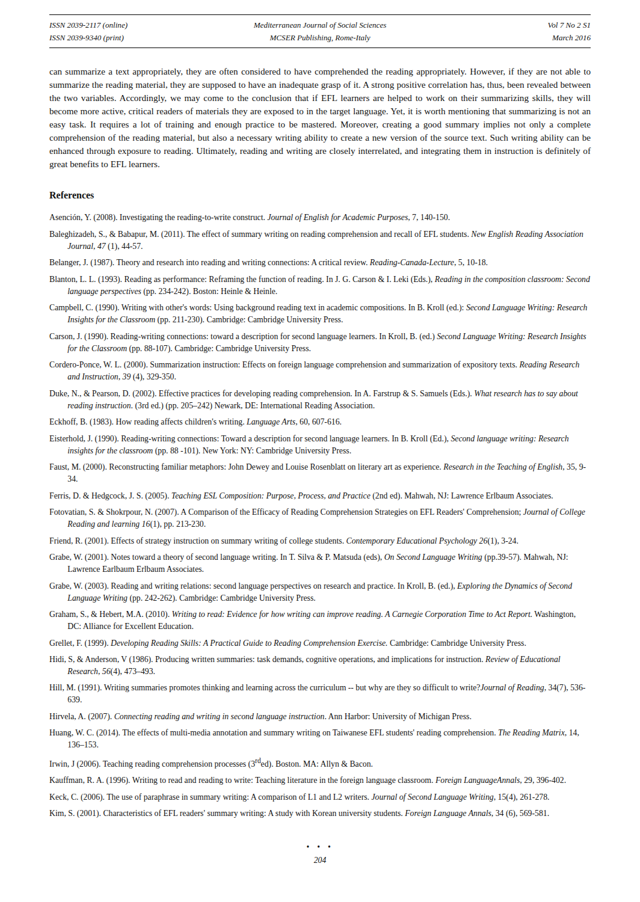| ISSN 2039-2117 (online) | Mediterranean Journal of Social Sciences | Vol 7 No 2 S1 |
| ISSN 2039-9340 (print) | MCSER Publishing, Rome-Italy | March 2016 |
can summarize a text appropriately, they are often considered to have comprehended the reading appropriately. However, if they are not able to summarize the reading material, they are supposed to have an inadequate grasp of it. A strong positive correlation has, thus, been revealed between the two variables. Accordingly, we may come to the conclusion that if EFL learners are helped to work on their summarizing skills, they will become more active, critical readers of materials they are exposed to in the target language. Yet, it is worth mentioning that summarizing is not an easy task. It requires a lot of training and enough practice to be mastered. Moreover, creating a good summary implies not only a complete comprehension of the reading material, but also a necessary writing ability to create a new version of the source text. Such writing ability can be enhanced through exposure to reading. Ultimately, reading and writing are closely interrelated, and integrating them in instruction is definitely of great benefits to EFL learners.
References
Asención, Y. (2008). Investigating the reading-to-write construct. Journal of English for Academic Purposes, 7, 140-150.
Baleghizadeh, S., & Babapur, M. (2011). The effect of summary writing on reading comprehension and recall of EFL students. New English Reading Association Journal, 47 (1), 44-57.
Belanger, J. (1987). Theory and research into reading and writing connections: A critical review. Reading-Canada-Lecture, 5, 10-18.
Blanton, L. L. (1993). Reading as performance: Reframing the function of reading. In J. G. Carson & I. Leki (Eds.), Reading in the composition classroom: Second language perspectives (pp. 234-242). Boston: Heinle & Heinle.
Campbell, C. (1990). Writing with other's words: Using background reading text in academic compositions. In B. Kroll (ed.): Second Language Writing: Research Insights for the Classroom (pp. 211-230). Cambridge: Cambridge University Press.
Carson, J. (1990). Reading-writing connections: toward a description for second language learners. In Kroll, B. (ed.) Second Language Writing: Research Insights for the Classroom (pp. 88-107). Cambridge: Cambridge University Press.
Cordero-Ponce, W. L. (2000). Summarization instruction: Effects on foreign language comprehension and summarization of expository texts. Reading Research and Instruction, 39 (4), 329-350.
Duke, N., & Pearson, D. (2002). Effective practices for developing reading comprehension. In A. Farstrup & S. Samuels (Eds.). What research has to say about reading instruction. (3rd ed.) (pp. 205–242) Newark, DE: International Reading Association.
Eckhoff, B. (1983). How reading affects children's writing. Language Arts, 60, 607-616.
Eisterhold, J. (1990). Reading-writing connections: Toward a description for second language learners. In B. Kroll (Ed.), Second language writing: Research insights for the classroom (pp. 88 -101). New York: NY: Cambridge University Press.
Faust, M. (2000). Reconstructing familiar metaphors: John Dewey and Louise Rosenblatt on literary art as experience. Research in the Teaching of English, 35, 9-34.
Ferris, D. & Hedgcock, J. S. (2005). Teaching ESL Composition: Purpose, Process, and Practice (2nd ed). Mahwah, NJ: Lawrence Erlbaum Associates.
Fotovatian, S. & Shokrpour, N. (2007). A Comparison of the Efficacy of Reading Comprehension Strategies on EFL Readers' Comprehension; Journal of College Reading and learning 16(1), pp. 213-230.
Friend, R. (2001). Effects of strategy instruction on summary writing of college students. Contemporary Educational Psychology 26(1), 3-24.
Grabe, W. (2001). Notes toward a theory of second language writing. In T. Silva & P. Matsuda (eds), On Second Language Writing (pp.39-57). Mahwah, NJ: Lawrence Earlbaum Erlbaum Associates.
Grabe, W. (2003). Reading and writing relations: second language perspectives on research and practice. In Kroll, B. (ed.), Exploring the Dynamics of Second Language Writing (pp. 242-262). Cambridge: Cambridge University Press.
Graham, S., & Hebert, M.A. (2010). Writing to read: Evidence for how writing can improve reading. A Carnegie Corporation Time to Act Report. Washington, DC: Alliance for Excellent Education.
Grellet, F. (1999). Developing Reading Skills: A Practical Guide to Reading Comprehension Exercise. Cambridge: Cambridge University Press.
Hidi, S, & Anderson, V (1986). Producing written summaries: task demands, cognitive operations, and implications for instruction. Review of Educational Research, 56(4), 473–493.
Hill, M. (1991). Writing summaries promotes thinking and learning across the curriculum -- but why are they so difficult to write?Journal of Reading, 34(7), 536-639.
Hirvela, A. (2007). Connecting reading and writing in second language instruction. Ann Harbor: University of Michigan Press.
Huang, W. C. (2014). The effects of multi-media annotation and summary writing on Taiwanese EFL students' reading comprehension. The Reading Matrix, 14, 136–153.
Irwin, J (2006). Teaching reading comprehension processes (3rded). Boston. MA: Allyn & Bacon.
Kauffman, R. A. (1996). Writing to read and reading to write: Teaching literature in the foreign language classroom. Foreign LanguageAnnals, 29, 396-402.
Keck, C. (2006). The use of paraphrase in summary writing: A comparison of L1 and L2 writers. Journal of Second Language Writing, 15(4), 261-278.
Kim, S. (2001). Characteristics of EFL readers' summary writing: A study with Korean university students. Foreign Language Annals, 34 (6), 569-581.
• • • 204